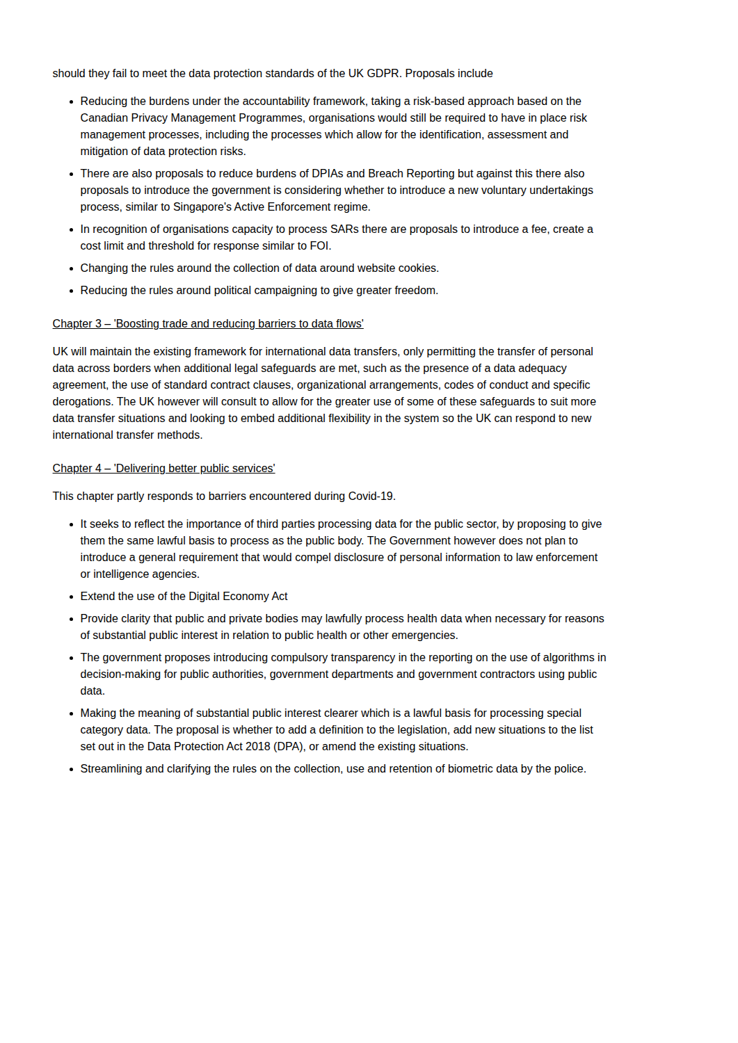should they fail to meet the data protection standards of the UK GDPR. Proposals include
Reducing the burdens under the accountability framework, taking a risk-based approach based on the Canadian Privacy Management Programmes, organisations would still be required to have in place risk management processes, including the processes which allow for the identification, assessment and mitigation of data protection risks.
There are also proposals to reduce burdens of DPIAs and Breach Reporting but against this there also proposals to introduce the government is considering whether to introduce a new voluntary undertakings process, similar to Singapore's Active Enforcement regime.
In recognition of organisations capacity to process SARs there are proposals to introduce a fee, create a cost limit and threshold for response similar to FOI.
Changing the rules around the collection of data around website cookies.
Reducing the rules around political campaigning to give greater freedom.
Chapter 3 – 'Boosting trade and reducing barriers to data flows'
UK will maintain the existing framework for international data transfers, only permitting the transfer of personal data across borders when additional legal safeguards are met, such as the presence of a data adequacy agreement, the use of standard contract clauses, organizational arrangements, codes of conduct and specific derogations. The UK however will consult to allow for the greater use of some of these safeguards to suit more data transfer situations and looking to embed additional flexibility in the system so the UK can respond to new international transfer methods.
Chapter 4 – 'Delivering better public services'
This chapter partly responds to barriers encountered during Covid-19.
It seeks to reflect the importance of third parties processing data for the public sector, by proposing to give them the same lawful basis to process as the public body. The Government however does not plan to introduce a general requirement that would compel disclosure of personal information to law enforcement or intelligence agencies.
Extend the use of the Digital Economy Act
Provide clarity that public and private bodies may lawfully process health data when necessary for reasons of substantial public interest in relation to public health or other emergencies.
The government proposes introducing compulsory transparency in the reporting on the use of algorithms in decision-making for public authorities, government departments and government contractors using public data.
Making the meaning of substantial public interest clearer which is a lawful basis for processing special category data. The proposal is whether to add a definition to the legislation, add new situations to the list set out in the Data Protection Act 2018 (DPA), or amend the existing situations.
Streamlining and clarifying the rules on the collection, use and retention of biometric data by the police.